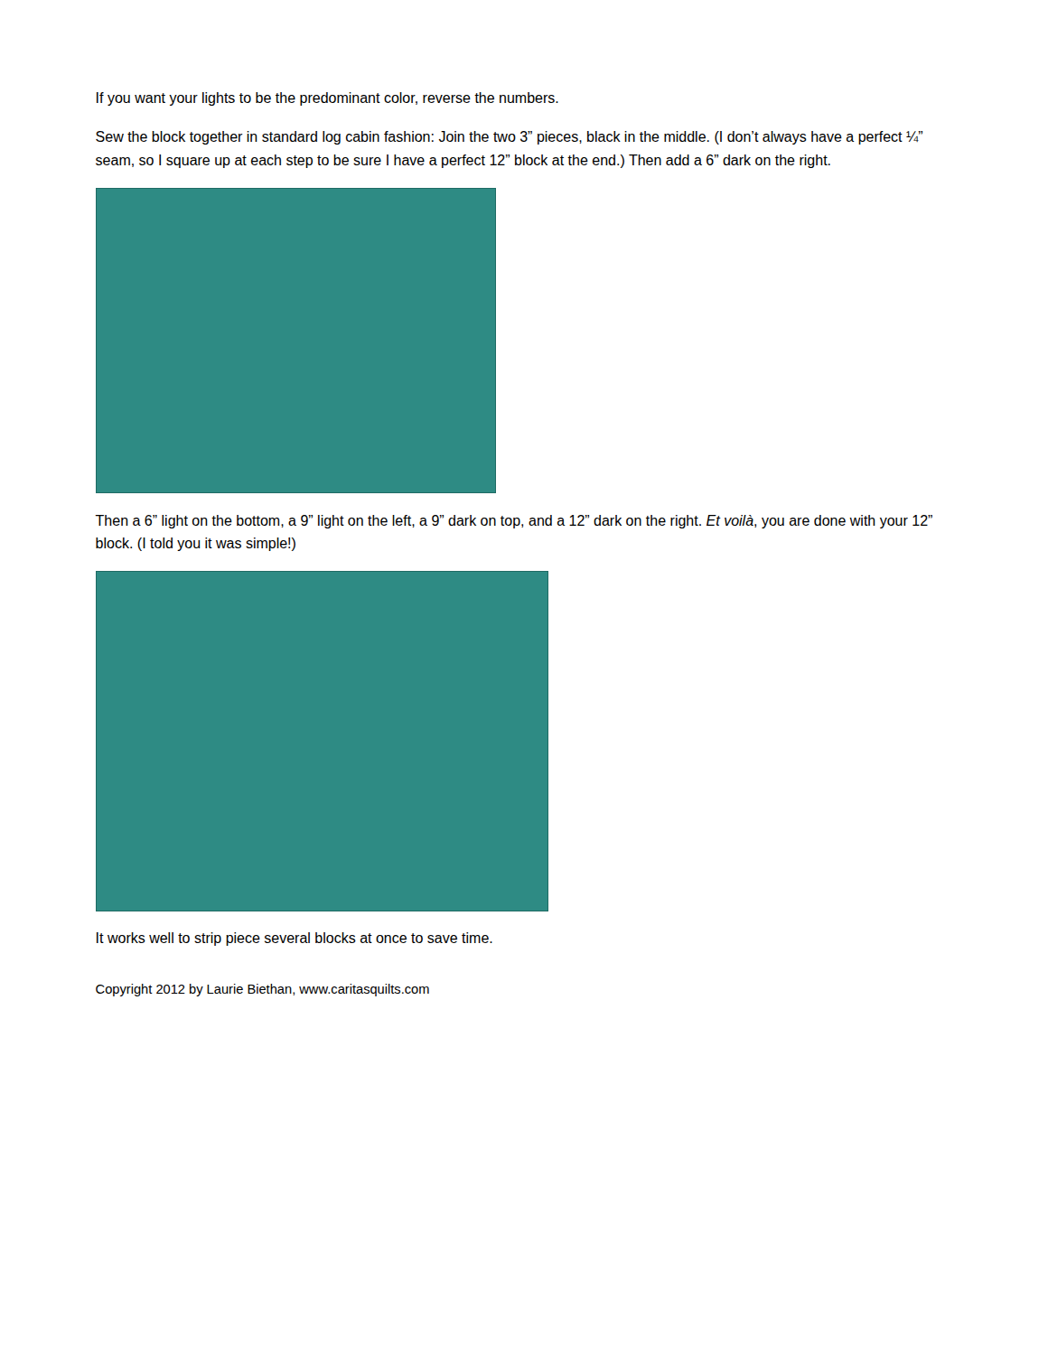If you want your lights to be the predominant color, reverse the numbers.
Sew the block together in standard log cabin fashion: Join the two 3” pieces, black in the middle. (I don’t always have a perfect ¼” seam, so I square up at each step to be sure I have a perfect 12” block at the end.) Then add a 6” dark on the right.
Then a 6” light on the bottom, a 9” light on the left, a 9” dark on top, and a 12” dark on the right. Et voilà, you are done with your 12” block. (I told you it was simple!)
It works well to strip piece several blocks at once to save time.
Copyright 2012 by Laurie Biethan, www.caritasquilts.com